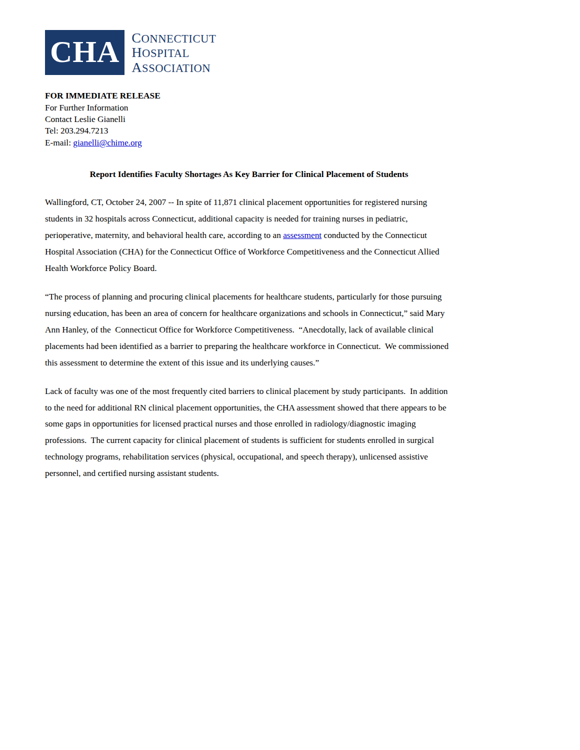| CHA | C ONNECTICUT H OSPITAL A SSOCIATION |
FOR IMMEDIATE RELEASE
For Further Information
Contact Leslie Gianelli
Tel: 203.294.7213
E-mail: gianelli@chime.org
Report Identifies Faculty Shortages As Key Barrier for Clinical Placement of Students
Wallingford, CT, October 24, 2007 -- In spite of 11,871 clinical placement opportunities for registered nursing students in 32 hospitals across Connecticut, additional capacity is needed for training nurses in pediatric, perioperative, maternity, and behavioral health care, according to an assessment conducted by the Connecticut Hospital Association (CHA) for the Connecticut Office of Workforce Competitiveness and the Connecticut Allied Health Workforce Policy Board.
“The process of planning and procuring clinical placements for healthcare students, particularly for those pursuing nursing education, has been an area of concern for healthcare organizations and schools in Connecticut,” said Mary Ann Hanley, of the Connecticut Office for Workforce Competitiveness. “Anecdotally, lack of available clinical placements had been identified as a barrier to preparing the healthcare workforce in Connecticut. We commissioned this assessment to determine the extent of this issue and its underlying causes.”
Lack of faculty was one of the most frequently cited barriers to clinical placement by study participants. In addition to the need for additional RN clinical placement opportunities, the CHA assessment showed that there appears to be some gaps in opportunities for licensed practical nurses and those enrolled in radiology/diagnostic imaging professions. The current capacity for clinical placement of students is sufficient for students enrolled in surgical technology programs, rehabilitation services (physical, occupational, and speech therapy), unlicensed assistive personnel, and certified nursing assistant students.